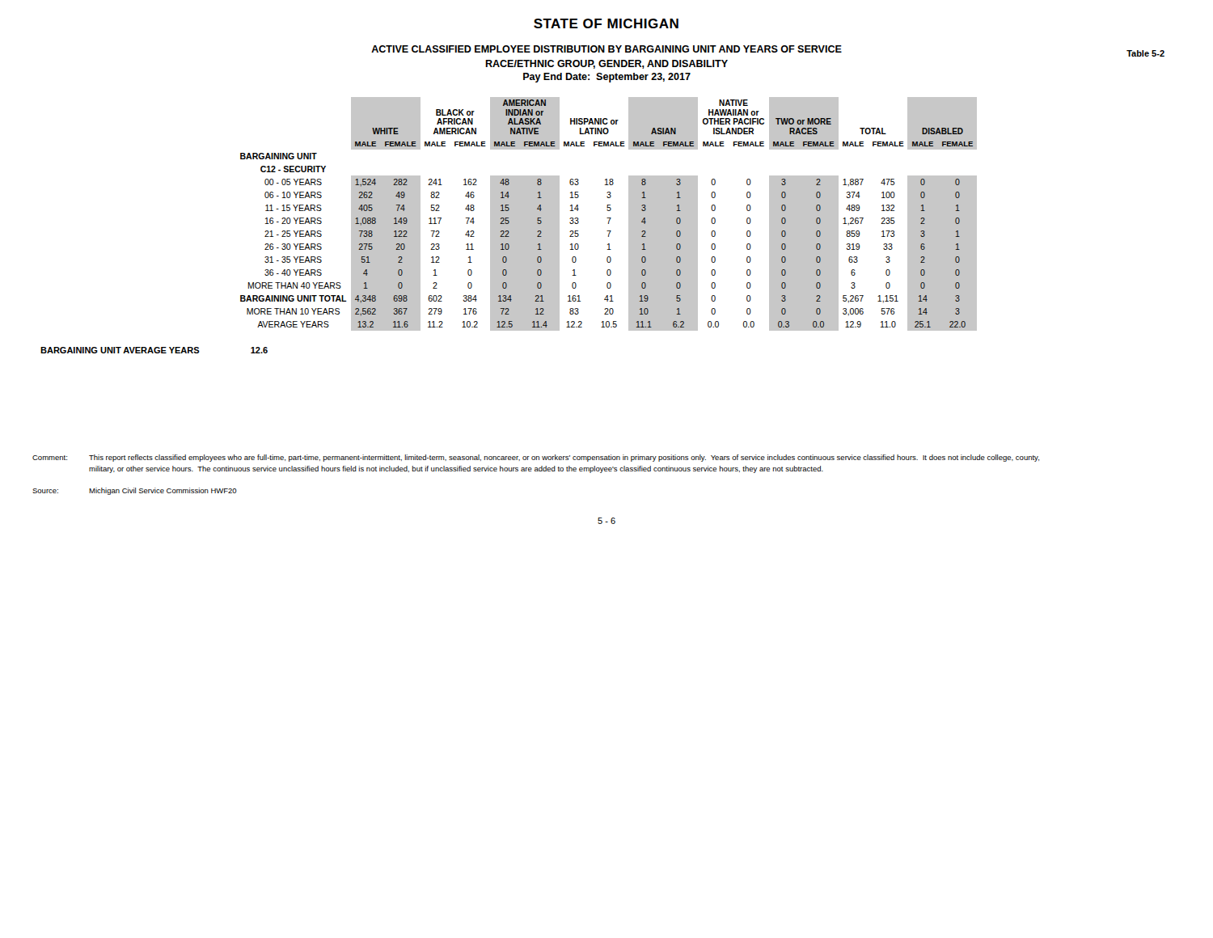Table 5-2
STATE OF MICHIGAN
ACTIVE CLASSIFIED EMPLOYEE DISTRIBUTION BY BARGAINING UNIT AND YEARS OF SERVICE
RACE/ETHNIC GROUP, GENDER, AND DISABILITY
Pay End Date: September 23, 2017
| | WHITE | BLACK or AFRICAN AMERICAN | AMERICAN INDIAN or ALASKA NATIVE | HISPANIC or LATINO | ASIAN | NATIVE HAWAIIAN or OTHER PACIFIC ISLANDER | TWO or MORE RACES | TOTAL | DISABLED |
| --- | --- | --- | --- | --- | --- | --- | --- | --- | --- |
| MALE | FEMALE | MALE | FEMALE | MALE | FEMALE | MALE | FEMALE | MALE | FEMALE | MALE | FEMALE | MALE | FEMALE | MALE | FEMALE | MALE | FEMALE |
| BARGAINING UNIT | |
| C12 - SECURITY | |
| 00 - 05 YEARS | 1,524 | 282 | 241 | 162 | 48 | 8 | 63 | 18 | 8 | 3 | 0 | 0 | 3 | 2 | 1,887 | 475 | 0 | 0 |
| 06 - 10 YEARS | 262 | 49 | 82 | 46 | 14 | 1 | 15 | 3 | 1 | 1 | 0 | 0 | 0 | 0 | 374 | 100 | 0 | 0 |
| 11 - 15 YEARS | 405 | 74 | 52 | 48 | 15 | 4 | 14 | 5 | 3 | 1 | 0 | 0 | 0 | 0 | 489 | 132 | 1 | 1 |
| 16 - 20 YEARS | 1,088 | 149 | 117 | 74 | 25 | 5 | 33 | 7 | 4 | 0 | 0 | 0 | 0 | 0 | 1,267 | 235 | 2 | 0 |
| 21 - 25 YEARS | 738 | 122 | 72 | 42 | 22 | 2 | 25 | 7 | 2 | 0 | 0 | 0 | 0 | 0 | 859 | 173 | 3 | 1 |
| 26 - 30 YEARS | 275 | 20 | 23 | 11 | 10 | 1 | 10 | 1 | 1 | 0 | 0 | 0 | 0 | 0 | 319 | 33 | 6 | 1 |
| 31 - 35 YEARS | 51 | 2 | 12 | 1 | 0 | 0 | 0 | 0 | 0 | 0 | 0 | 0 | 0 | 0 | 63 | 3 | 2 | 0 |
| 36 - 40 YEARS | 4 | 0 | 1 | 0 | 0 | 0 | 1 | 0 | 0 | 0 | 0 | 0 | 0 | 0 | 6 | 0 | 0 | 0 |
| MORE THAN 40 YEARS | 1 | 0 | 2 | 0 | 0 | 0 | 0 | 0 | 0 | 0 | 0 | 0 | 0 | 0 | 3 | 0 | 0 | 0 |
| BARGAINING UNIT TOTAL | 4,348 | 698 | 602 | 384 | 134 | 21 | 161 | 41 | 19 | 5 | 0 | 0 | 3 | 2 | 5,267 | 1,151 | 14 | 3 |
| MORE THAN 10 YEARS | 2,562 | 367 | 279 | 176 | 72 | 12 | 83 | 20 | 10 | 1 | 0 | 0 | 0 | 0 | 3,006 | 576 | 14 | 3 |
| AVERAGE YEARS | 13.2 | 11.6 | 11.2 | 10.2 | 12.5 | 11.4 | 12.2 | 10.5 | 11.1 | 6.2 | 0.0 | 0.0 | 0.3 | 0.0 | 12.9 | 11.0 | 25.1 | 22.0 |
BARGAINING UNIT AVERAGE YEARS 12.6
Comment: This report reflects classified employees who are full-time, part-time, permanent-intermittent, limited-term, seasonal, noncareer, or on workers' compensation in primary positions only. Years of service includes continuous service classified hours. It does not include college, county, military, or other service hours. The continuous service unclassified hours field is not included, but if unclassified service hours are added to the employee's classified continuous service hours, they are not subtracted.
Source: Michigan Civil Service Commission HWF20
5 - 6